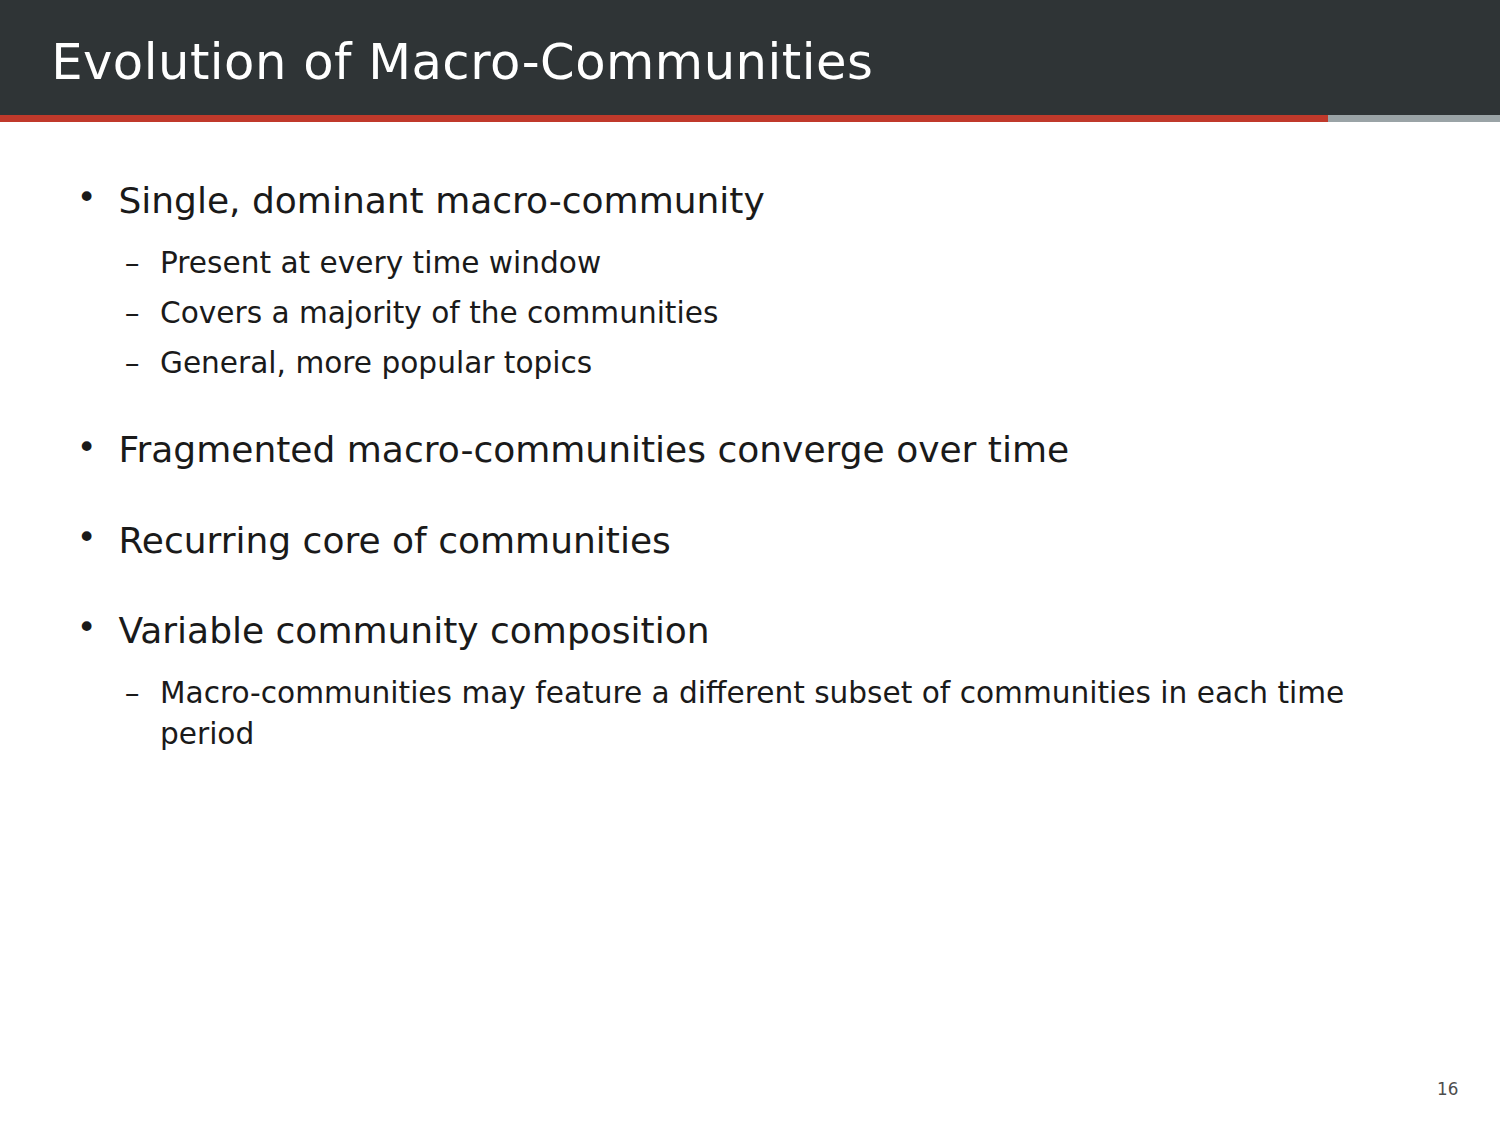Evolution of Macro-Communities
Single, dominant macro-community
Present at every time window
Covers a majority of the communities
General, more popular topics
Fragmented macro-communities converge over time
Recurring core of communities
Variable community composition
Macro-communities may feature a different subset of communities in each time period
16